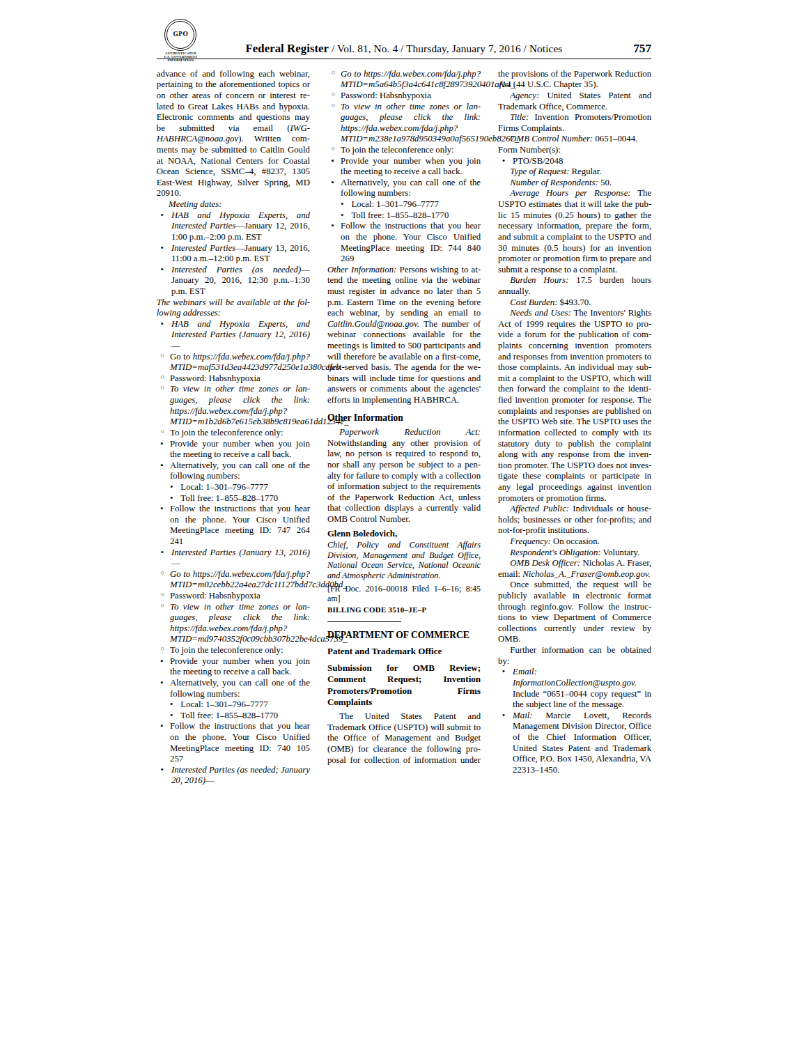GPO
Authenticated
U.S. Government
Information
Federal Register / Vol. 81, No. 4 / Thursday, January 7, 2016 / Notices
757
advance of and following each webinar, pertaining to the aforementioned topics or on other areas of concern or interest related to Great Lakes HABs and hypoxia. Electronic comments and questions may be submitted via email (IWG-HABHRCA@noaa.gov). Written comments may be submitted to Caitlin Gould at NOAA, National Centers for Coastal Ocean Science, SSMC–4, #8237, 1305 East-West Highway, Silver Spring, MD 20910.
Meeting dates:
HAB and Hypoxia Experts, and Interested Parties—January 12, 2016, 1:00 p.m.–2:00 p.m. EST
Interested Parties—January 13, 2016, 11:00 a.m.–12:00 p.m. EST
Interested Parties (as needed)—January 20, 2016, 12:30 p.m.–1:30 p.m. EST
The webinars will be available at the following addresses:
HAB and Hypoxia Experts, and Interested Parties (January 12, 2016)—
Go to https://fda.webex.com/fda/j.php?MTID=maf531d3ea4423d977d250e1a380cefeb
Password: Habsnhypoxia
To view in other time zones or languages, please click the link: https://fda.webex.com/fda/j.php?MTID=m1b2d6b7e615eb38b9c819ea61dd1234e_
To join the teleconference only:
Provide your number when you join the meeting to receive a call back.
Alternatively, you can call one of the following numbers:
Local: 1–301–796–7777
Toll free: 1–855–828–1770
Follow the instructions that you hear on the phone. Your Cisco Unified MeetingPlace meeting ID: 747 264 241
Interested Parties (January 13, 2016)—
Go to https://fda.webex.com/fda/j.php?MTID=m02cebb22a4ea27dc11127bdd7c3dd0bd_
Password: Habsnhypoxia
To view in other time zones or languages, please click the link: https://fda.webex.com/fda/j.php?MTID=md9740352f0c09cbb307b22be4dca5739_
To join the teleconference only:
Provide your number when you join the meeting to receive a call back.
Alternatively, you can call one of the following numbers:
Local: 1–301–796–7777
Toll free: 1–855–828–1770
Follow the instructions that you hear on the phone. Your Cisco Unified MeetingPlace meeting ID: 740 105 257
Interested Parties (as needed; January 20, 2016)—
Go to https://fda.webex.com/fda/j.php?MTID=m5a64b5f3a4c641c8f28973920401af14_
Password: Habsnhypoxia
To view in other time zones or languages, please click the link: https://fda.webex.com/fda/j.php?MTID=m238e1a978d950349a0af565190eb8267_
To join the teleconference only:
Provide your number when you join the meeting to receive a call back.
Alternatively, you can call one of the following numbers:
Local: 1–301–796–7777
Toll free: 1–855–828–1770
Follow the instructions that you hear on the phone. Your Cisco Unified MeetingPlace meeting ID: 744 840 269
Other Information: Persons wishing to attend the meeting online via the webinar must register in advance no later than 5 p.m. Eastern Time on the evening before each webinar, by sending an email to Caitlin.Gould@noaa.gov. The number of webinar connections available for the meetings is limited to 500 participants and will therefore be available on a first-come, first-served basis. The agenda for the webinars will include time for questions and answers or comments about the agencies' efforts in implementing HABHRCA.
Other Information
Paperwork Reduction Act: Notwithstanding any other provision of law, no person is required to respond to, nor shall any person be subject to a penalty for failure to comply with a collection of information subject to the requirements of the Paperwork Reduction Act, unless that collection displays a currently valid OMB Control Number.
Glenn Boledovich,
Chief, Policy and Constituent Affairs Division, Management and Budget Office, National Ocean Service, National Oceanic and Atmospheric Administration.
[FR Doc. 2016–00018 Filed 1–6–16; 8:45 am]
BILLING CODE 3510–JE–P
DEPARTMENT OF COMMERCE
Patent and Trademark Office
Submission for OMB Review; Comment Request; Invention Promoters/Promotion Firms Complaints
The United States Patent and Trademark Office (USPTO) will submit to the Office of Management and Budget (OMB) for clearance the following proposal for collection of information under the provisions of the Paperwork Reduction Act (44 U.S.C. Chapter 35).
Agency: United States Patent and Trademark Office, Commerce.
Title: Invention Promoters/Promotion Firms Complaints.
OMB Control Number: 0651–0044.
Form Number(s):
PTO/SB/2048
Type of Request: Regular.
Number of Respondents: 50.
Average Hours per Response: The USPTO estimates that it will take the public 15 minutes (0.25 hours) to gather the necessary information, prepare the form, and submit a complaint to the USPTO and 30 minutes (0.5 hours) for an invention promoter or promotion firm to prepare and submit a response to a complaint.
Burden Hours: 17.5 burden hours annually.
Cost Burden: $493.70.
Needs and Uses: The Inventors' Rights Act of 1999 requires the USPTO to provide a forum for the publication of complaints concerning invention promoters and responses from invention promoters to those complaints. An individual may submit a complaint to the USPTO, which will then forward the complaint to the identified invention promoter for response. The complaints and responses are published on the USPTO Web site. The USPTO uses the information collected to comply with its statutory duty to publish the complaint along with any response from the invention promoter. The USPTO does not investigate these complaints or participate in any legal proceedings against invention promoters or promotion firms.
Affected Public: Individuals or households; businesses or other for-profits; and not-for-profit institutions.
Frequency: On occasion.
Respondent's Obligation: Voluntary.
OMB Desk Officer: Nicholas A. Fraser, email: Nicholas_A._Fraser@omb.eop.gov.
Once submitted, the request will be publicly available in electronic format through reginfo.gov. Follow the instructions to view Department of Commerce collections currently under review by OMB.
Further information can be obtained by:
Email: InformationCollection@uspto.gov. Include “0651–0044 copy request” in the subject line of the message.
Mail: Marcie Lovett, Records Management Division Director, Office of the Chief Information Officer, United States Patent and Trademark Office, P.O. Box 1450, Alexandria, VA 22313–1450.